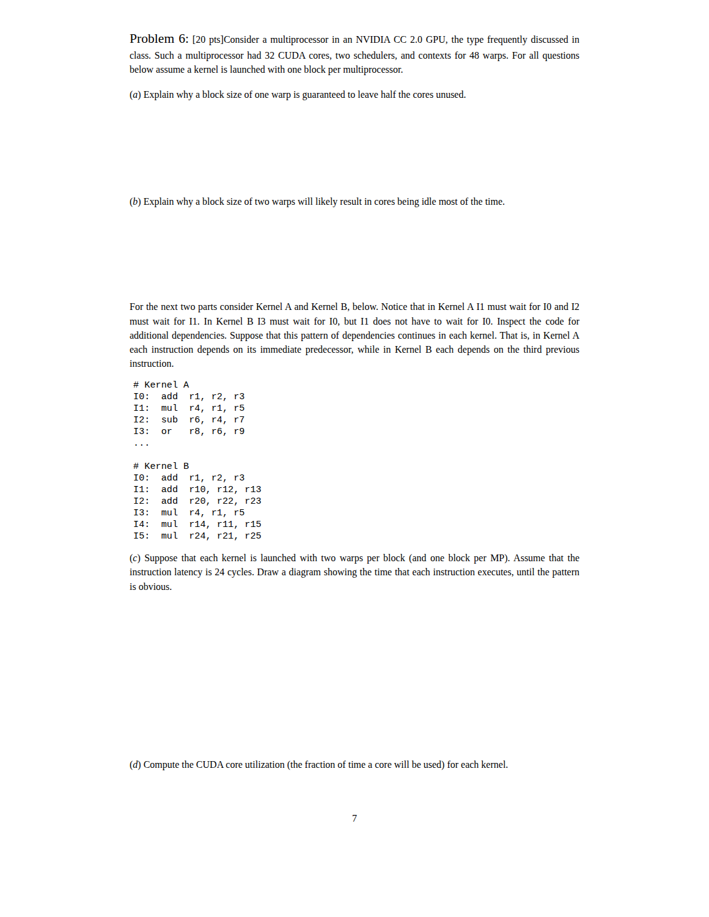Problem 6: [20 pts] Consider a multiprocessor in an NVIDIA CC 2.0 GPU, the type frequently discussed in class. Such a multiprocessor had 32 CUDA cores, two schedulers, and contexts for 48 warps. For all questions below assume a kernel is launched with one block per multiprocessor.
(a) Explain why a block size of one warp is guaranteed to leave half the cores unused.
(b) Explain why a block size of two warps will likely result in cores being idle most of the time.
For the next two parts consider Kernel A and Kernel B, below. Notice that in Kernel A I1 must wait for I0 and I2 must wait for I1. In Kernel B I3 must wait for I0, but I1 does not have to wait for I0. Inspect the code for additional dependencies. Suppose that this pattern of dependencies continues in each kernel. That is, in Kernel A each instruction depends on its immediate predecessor, while in Kernel B each depends on the third previous instruction.
# Kernel A
I0:  add  r1, r2, r3
I1:  mul  r4, r1, r5
I2:  sub  r6, r4, r7
I3:  or   r8, r6, r9
...

# Kernel B
I0:  add  r1, r2, r3
I1:  add  r10, r12, r13
I2:  add  r20, r22, r23
I3:  mul  r4, r1, r5
I4:  mul  r14, r11, r15
I5:  mul  r24, r21, r25
(c) Suppose that each kernel is launched with two warps per block (and one block per MP). Assume that the instruction latency is 24 cycles. Draw a diagram showing the time that each instruction executes, until the pattern is obvious.
(d) Compute the CUDA core utilization (the fraction of time a core will be used) for each kernel.
7